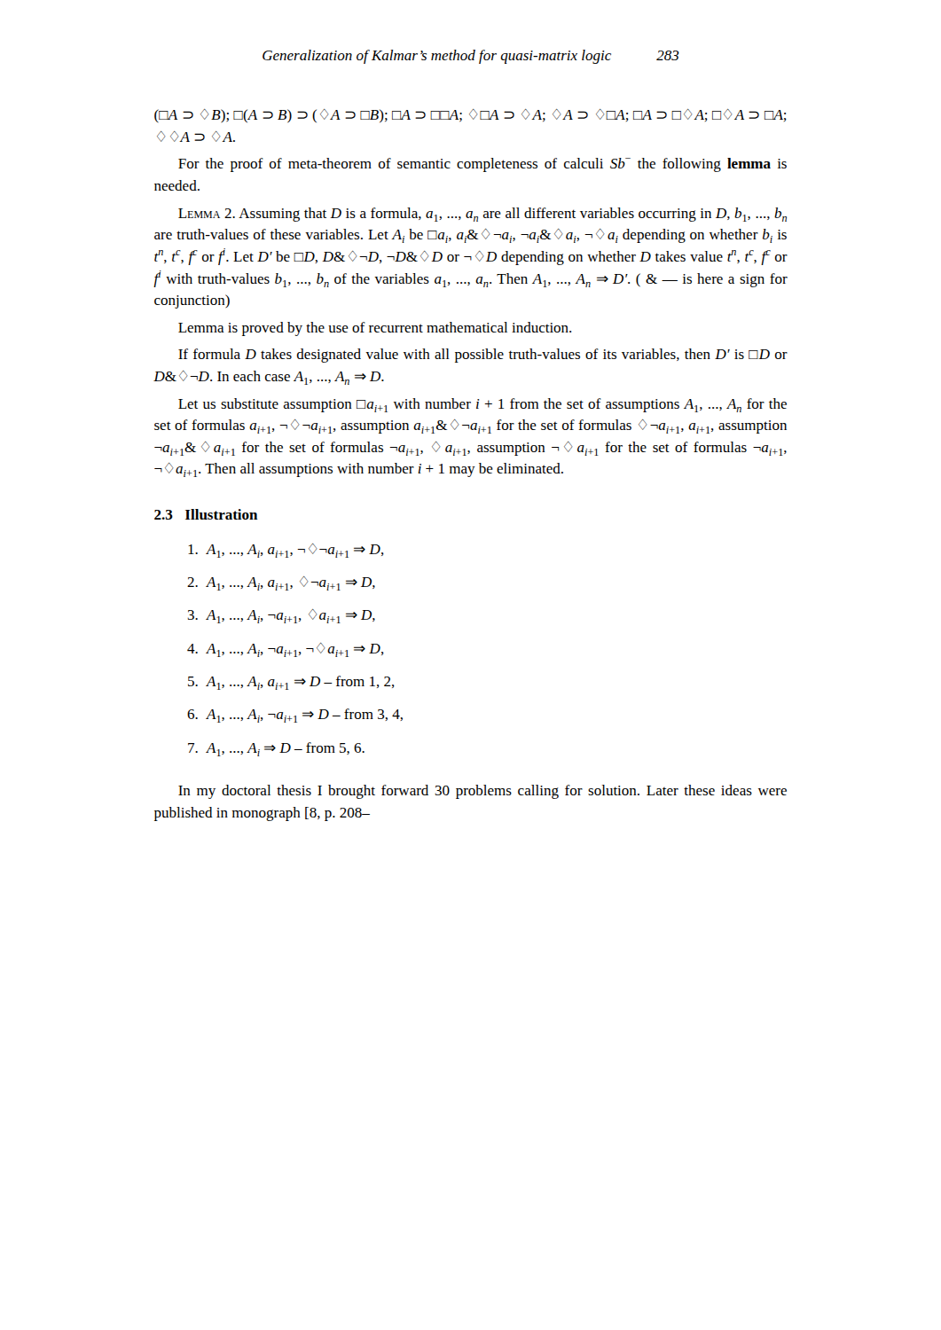Generalization of Kalmar’s method for quasi-matrix logic 283
(□A ⊃ ♢B); □(A ⊃ B) ⊃ (♢A ⊃ □B); □A ⊃ □□A; ♢□A ⊃ ♢A; ♢A ⊃ ♢□A; □A ⊃ □♢A; □♢A ⊃ □A; ♢♢A ⊃ ♢A.
For the proof of meta-theorem of semantic completeness of calculi Sb− the following lemma is needed.
Lemma 2. Assuming that D is a formula, a1, ..., an are all different variables occurring in D, b1, ..., bn are truth-values of these variables. Let Ai be □ai, ai&♢¬ai, ¬ai&♢ai, ¬♢ai depending on whether bi is tn, tc, fc or fi. Let D′ be □D, D&♢¬D, ¬D&♢D or ¬♢D depending on whether D takes value tn, tc, fc or fi with truth-values b1, ..., bn of the variables a1, ..., an. Then A1, ..., An ⇒ D′. ( & — is here a sign for conjunction)
Lemma is proved by the use of recurrent mathematical induction.
If formula D takes designated value with all possible truth-values of its variables, then D′ is □D or D&♢¬D. In each case A1, ..., An ⇒ D.
Let us substitute assumption □ai+1 with number i + 1 from the set of assumptions A1, ..., An for the set of formulas ai+1, ¬♢¬ai+1, assumption ai+1&♢¬ai+1 for the set of formulas ♢¬ai+1, ai+1, assumption ¬ai+1&♢ai+1 for the set of formulas ¬ai+1, ♢ai+1, assumption ¬♢ai+1 for the set of formulas ¬ai+1, ¬♢ai+1. Then all assumptions with number i + 1 may be eliminated.
2.3 Illustration
A1, ..., Ai, ai+1, ¬♢¬ai+1 ⇒ D,
A1, ..., Ai, ai+1, ♢¬ai+1 ⇒ D,
A1, ..., Ai, ¬ai+1, ♢ai+1 ⇒ D,
A1, ..., Ai, ¬ai+1, ¬♢ai+1 ⇒ D,
A1, ..., Ai, ai+1 ⇒ D – from 1, 2,
A1, ..., Ai, ¬ai+1 ⇒ D – from 3, 4,
A1, ..., Ai ⇒ D – from 5, 6.
In my doctoral thesis I brought forward 30 problems calling for solution. Later these ideas were published in monograph [8, p. 208–